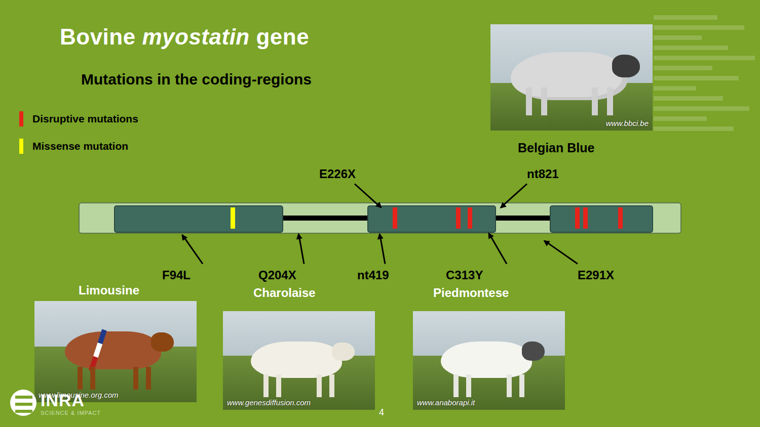Bovine myostatin gene
Mutations in the coding-regions
Disruptive mutations
Missense mutation
www.bbci.be
Belgian Blue
E226X
nt821
F94L
Q204X
nt419
C313Y
E291X
Limousine
Charolaise
Piedmontese
www.limousine.org.com
www.genesdiffusion.com
www.anaborapi.it
4
INRA
SCIENCE & IMPACT